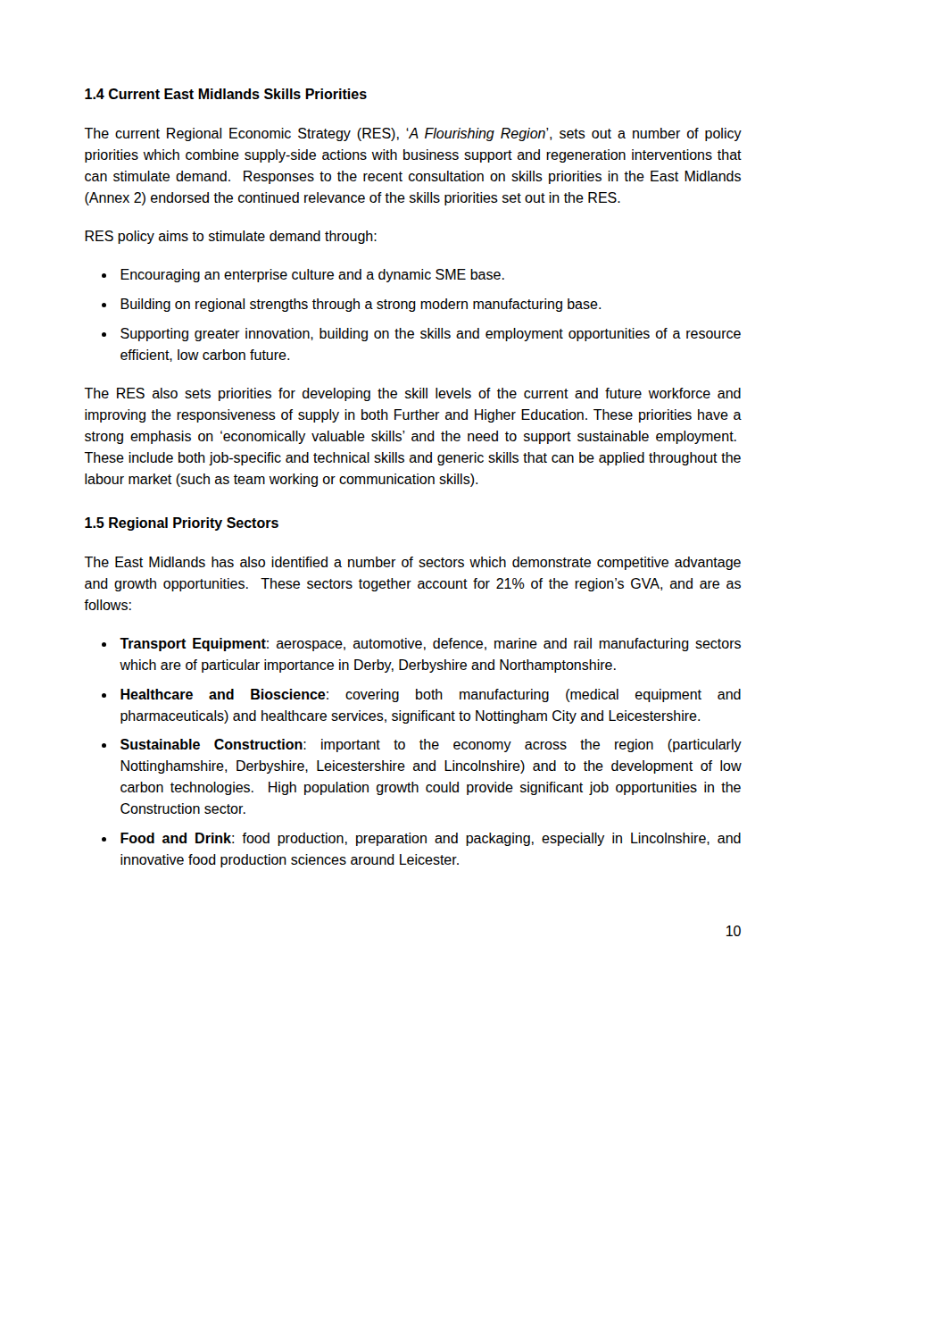1.4 Current East Midlands Skills Priorities
The current Regional Economic Strategy (RES), ‘A Flourishing Region’, sets out a number of policy priorities which combine supply-side actions with business support and regeneration interventions that can stimulate demand. Responses to the recent consultation on skills priorities in the East Midlands (Annex 2) endorsed the continued relevance of the skills priorities set out in the RES.
RES policy aims to stimulate demand through:
Encouraging an enterprise culture and a dynamic SME base.
Building on regional strengths through a strong modern manufacturing base.
Supporting greater innovation, building on the skills and employment opportunities of a resource efficient, low carbon future.
The RES also sets priorities for developing the skill levels of the current and future workforce and improving the responsiveness of supply in both Further and Higher Education. These priorities have a strong emphasis on ‘economically valuable skills’ and the need to support sustainable employment. These include both job-specific and technical skills and generic skills that can be applied throughout the labour market (such as team working or communication skills).
1.5 Regional Priority Sectors
The East Midlands has also identified a number of sectors which demonstrate competitive advantage and growth opportunities. These sectors together account for 21% of the region’s GVA, and are as follows:
Transport Equipment: aerospace, automotive, defence, marine and rail manufacturing sectors which are of particular importance in Derby, Derbyshire and Northamptonshire.
Healthcare and Bioscience: covering both manufacturing (medical equipment and pharmaceuticals) and healthcare services, significant to Nottingham City and Leicestershire.
Sustainable Construction: important to the economy across the region (particularly Nottinghamshire, Derbyshire, Leicestershire and Lincolnshire) and to the development of low carbon technologies. High population growth could provide significant job opportunities in the Construction sector.
Food and Drink: food production, preparation and packaging, especially in Lincolnshire, and innovative food production sciences around Leicester.
10